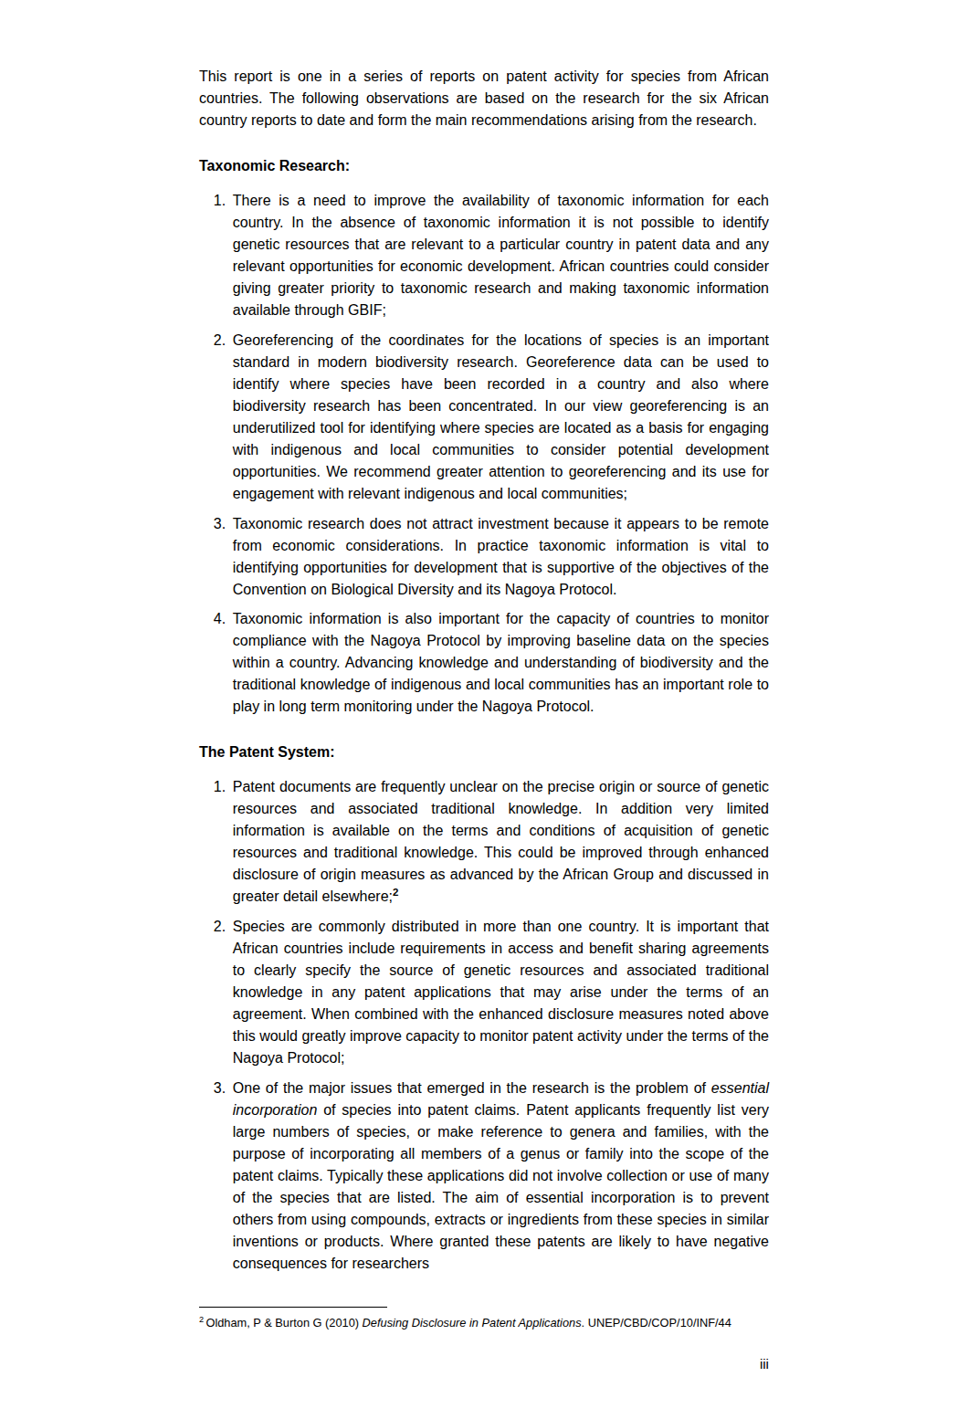This report is one in a series of reports on patent activity for species from African countries. The following observations are based on the research for the six African country reports to date and form the main recommendations arising from the research.
Taxonomic Research:
There is a need to improve the availability of taxonomic information for each country. In the absence of taxonomic information it is not possible to identify genetic resources that are relevant to a particular country in patent data and any relevant opportunities for economic development. African countries could consider giving greater priority to taxonomic research and making taxonomic information available through GBIF;
Georeferencing of the coordinates for the locations of species is an important standard in modern biodiversity research. Georeference data can be used to identify where species have been recorded in a country and also where biodiversity research has been concentrated. In our view georeferencing is an underutilized tool for identifying where species are located as a basis for engaging with indigenous and local communities to consider potential development opportunities. We recommend greater attention to georeferencing and its use for engagement with relevant indigenous and local communities;
Taxonomic research does not attract investment because it appears to be remote from economic considerations. In practice taxonomic information is vital to identifying opportunities for development that is supportive of the objectives of the Convention on Biological Diversity and its Nagoya Protocol.
Taxonomic information is also important for the capacity of countries to monitor compliance with the Nagoya Protocol by improving baseline data on the species within a country. Advancing knowledge and understanding of biodiversity and the traditional knowledge of indigenous and local communities has an important role to play in long term monitoring under the Nagoya Protocol.
The Patent System:
Patent documents are frequently unclear on the precise origin or source of genetic resources and associated traditional knowledge. In addition very limited information is available on the terms and conditions of acquisition of genetic resources and traditional knowledge. This could be improved through enhanced disclosure of origin measures as advanced by the African Group and discussed in greater detail elsewhere;2
Species are commonly distributed in more than one country. It is important that African countries include requirements in access and benefit sharing agreements to clearly specify the source of genetic resources and associated traditional knowledge in any patent applications that may arise under the terms of an agreement. When combined with the enhanced disclosure measures noted above this would greatly improve capacity to monitor patent activity under the terms of the Nagoya Protocol;
One of the major issues that emerged in the research is the problem of essential incorporation of species into patent claims. Patent applicants frequently list very large numbers of species, or make reference to genera and families, with the purpose of incorporating all members of a genus or family into the scope of the patent claims. Typically these applications did not involve collection or use of many of the species that are listed. The aim of essential incorporation is to prevent others from using compounds, extracts or ingredients from these species in similar inventions or products. Where granted these patents are likely to have negative consequences for researchers
2 Oldham, P & Burton G (2010) Defusing Disclosure in Patent Applications. UNEP/CBD/COP/10/INF/44
iii